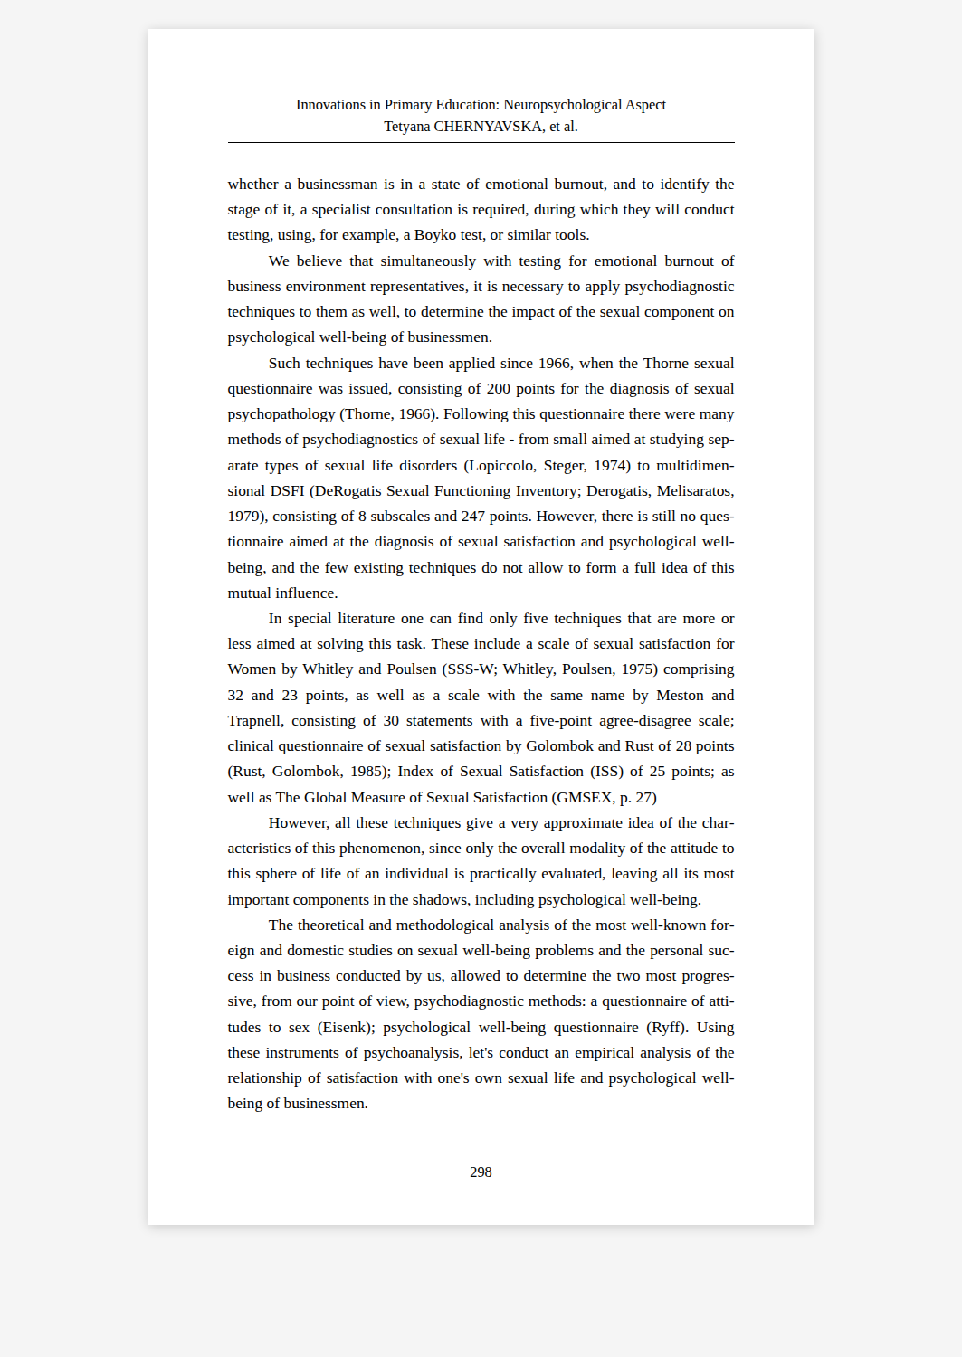Innovations in Primary Education: Neuropsychological Aspect Tetyana CHERNYAVSKA, et al.
whether a businessman is in a state of emotional burnout, and to identify the stage of it, a specialist consultation is required, during which they will conduct testing, using, for example, a Boyko test, or similar tools.
We believe that simultaneously with testing for emotional burnout of business environment representatives, it is necessary to apply psychodiagnostic techniques to them as well, to determine the impact of the sexual component on psychological well-being of businessmen.
Such techniques have been applied since 1966, when the Thorne sexual questionnaire was issued, consisting of 200 points for the diagnosis of sexual psychopathology (Thorne, 1966). Following this questionnaire there were many methods of psychodiagnostics of sexual life - from small aimed at studying separate types of sexual life disorders (Lopiccolo, Steger, 1974) to multidimensional DSFI (DeRogatis Sexual Functioning Inventory; Derogatis, Melisaratos, 1979), consisting of 8 subscales and 247 points. However, there is still no questionnaire aimed at the diagnosis of sexual satisfaction and psychological well-being, and the few existing techniques do not allow to form a full idea of this mutual influence.
In special literature one can find only five techniques that are more or less aimed at solving this task. These include a scale of sexual satisfaction for Women by Whitley and Poulsen (SSS-W; Whitley, Poulsen, 1975) comprising 32 and 23 points, as well as a scale with the same name by Meston and Trapnell, consisting of 30 statements with a five-point agree-disagree scale; clinical questionnaire of sexual satisfaction by Golombok and Rust of 28 points (Rust, Golombok, 1985); Index of Sexual Satisfaction (ISS) of 25 points; as well as The Global Measure of Sexual Satisfaction (GMSEX, p. 27)
However, all these techniques give a very approximate idea of the characteristics of this phenomenon, since only the overall modality of the attitude to this sphere of life of an individual is practically evaluated, leaving all its most important components in the shadows, including psychological well-being.
The theoretical and methodological analysis of the most well-known foreign and domestic studies on sexual well-being problems and the personal success in business conducted by us, allowed to determine the two most progressive, from our point of view, psychodiagnostic methods: a questionnaire of attitudes to sex (Eisenk); psychological well-being questionnaire (Ryff). Using these instruments of psychoanalysis, let's conduct an empirical analysis of the relationship of satisfaction with one's own sexual life and psychological well-being of businessmen.
298